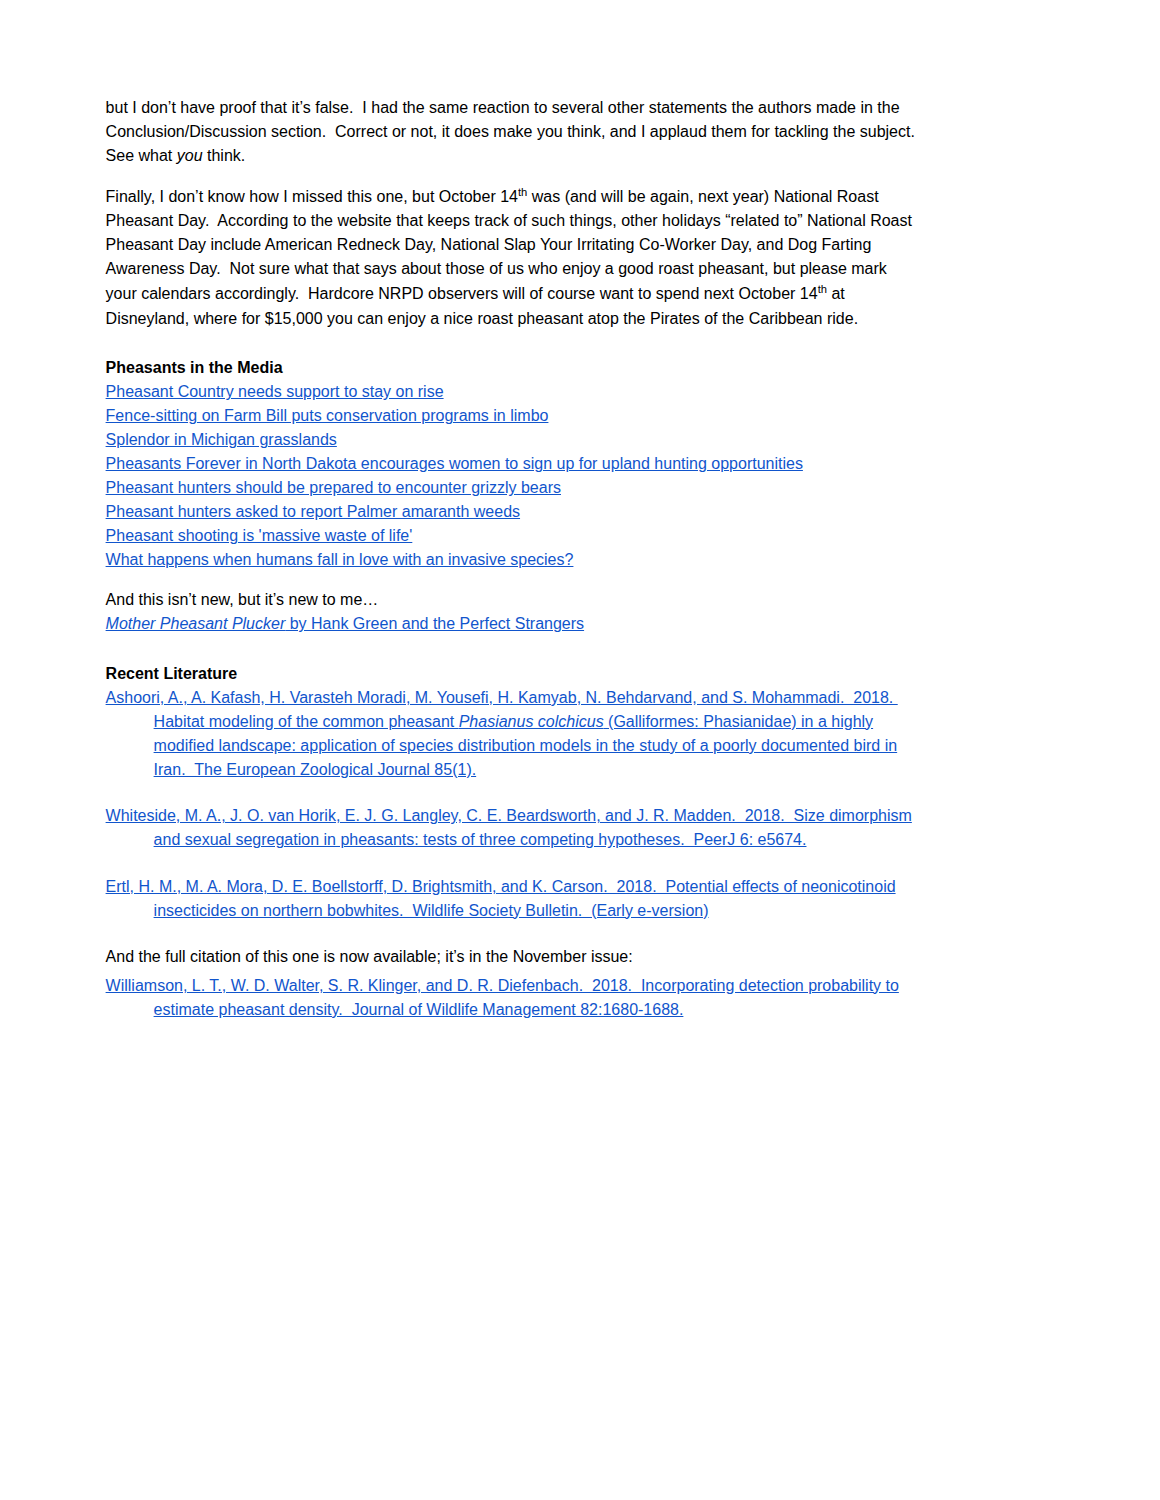but I don’t have proof that it’s false. I had the same reaction to several other statements the authors made in the Conclusion/Discussion section. Correct or not, it does make you think, and I applaud them for tackling the subject. See what you think.
Finally, I don’t know how I missed this one, but October 14th was (and will be again, next year) National Roast Pheasant Day. According to the website that keeps track of such things, other holidays “related to” National Roast Pheasant Day include American Redneck Day, National Slap Your Irritating Co-Worker Day, and Dog Farting Awareness Day. Not sure what that says about those of us who enjoy a good roast pheasant, but please mark your calendars accordingly. Hardcore NRPD observers will of course want to spend next October 14th at Disneyland, where for $15,000 you can enjoy a nice roast pheasant atop the Pirates of the Caribbean ride.
Pheasants in the Media
Pheasant Country needs support to stay on rise Fence-sitting on Farm Bill puts conservation programs in limbo Splendor in Michigan grasslands Pheasants Forever in North Dakota encourages women to sign up for upland hunting opportunities Pheasant hunters should be prepared to encounter grizzly bears Pheasant hunters asked to report Palmer amaranth weeds Pheasant shooting is 'massive waste of life' What happens when humans fall in love with an invasive species?
And this isn’t new, but it’s new to me…
Mother Pheasant Plucker by Hank Green and the Perfect Strangers
Recent Literature
Ashoori, A., A. Kafash, H. Varasteh Moradi, M. Yousefi, H. Kamyab, N. Behdarvand, and S. Mohammadi. 2018. Habitat modeling of the common pheasant Phasianus colchicus (Galliformes: Phasianidae) in a highly modified landscape: application of species distribution models in the study of a poorly documented bird in Iran. The European Zoological Journal 85(1).
Whiteside, M. A., J. O. van Horik, E. J. G. Langley, C. E. Beardsworth, and J. R. Madden. 2018. Size dimorphism and sexual segregation in pheasants: tests of three competing hypotheses. PeerJ 6: e5674.
Ertl, H. M., M. A. Mora, D. E. Boellstorff, D. Brightsmith, and K. Carson. 2018. Potential effects of neonicotinoid insecticides on northern bobwhites. Wildlife Society Bulletin. (Early e-version)
And the full citation of this one is now available; it’s in the November issue:
Williamson, L. T., W. D. Walter, S. R. Klinger, and D. R. Diefenbach. 2018. Incorporating detection probability to estimate pheasant density. Journal of Wildlife Management 82:1680-1688.